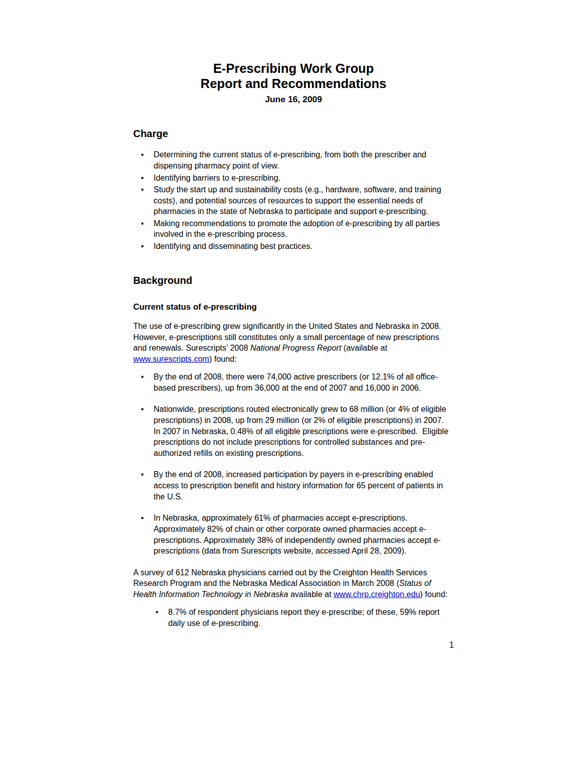E-Prescribing Work Group
Report and Recommendations
June 16, 2009
Charge
Determining the current status of e-prescribing, from both the prescriber and dispensing pharmacy point of view.
Identifying barriers to e-prescribing.
Study the start up and sustainability costs (e.g., hardware, software, and training costs), and potential sources of resources to support the essential needs of pharmacies in the state of Nebraska to participate and support e-prescribing.
Making recommendations to promote the adoption of e-prescribing by all parties involved in the e-prescribing process.
Identifying and disseminating best practices.
Background
Current status of e-prescribing
The use of e-prescribing grew significantly in the United States and Nebraska in 2008. However, e-prescriptions still constitutes only a small percentage of new prescriptions and renewals. Surescripts’ 2008 National Progress Report (available at www.surescripts.com) found:
By the end of 2008, there were 74,000 active prescribers (or 12.1% of all office-based prescribers), up from 36,000 at the end of 2007 and 16,000 in 2006.
Nationwide, prescriptions routed electronically grew to 68 million (or 4% of eligible prescriptions) in 2008, up from 29 million (or 2% of eligible prescriptions) in 2007. In 2007 in Nebraska, 0.48% of all eligible prescriptions were e-prescribed. Eligible prescriptions do not include prescriptions for controlled substances and pre-authorized refills on existing prescriptions.
By the end of 2008, increased participation by payers in e-prescribing enabled access to prescription benefit and history information for 65 percent of patients in the U.S.
In Nebraska, approximately 61% of pharmacies accept e-prescriptions. Approximately 82% of chain or other corporate owned pharmacies accept e-prescriptions. Approximately 38% of independently owned pharmacies accept e-prescriptions (data from Surescripts website, accessed April 28, 2009).
A survey of 612 Nebraska physicians carried out by the Creighton Health Services Research Program and the Nebraska Medical Association in March 2008 (Status of Health Information Technology in Nebraska available at www.chrp.creighton.edu) found:
8.7% of respondent physicians report they e-prescribe; of these, 59% report daily use of e-prescribing.
1